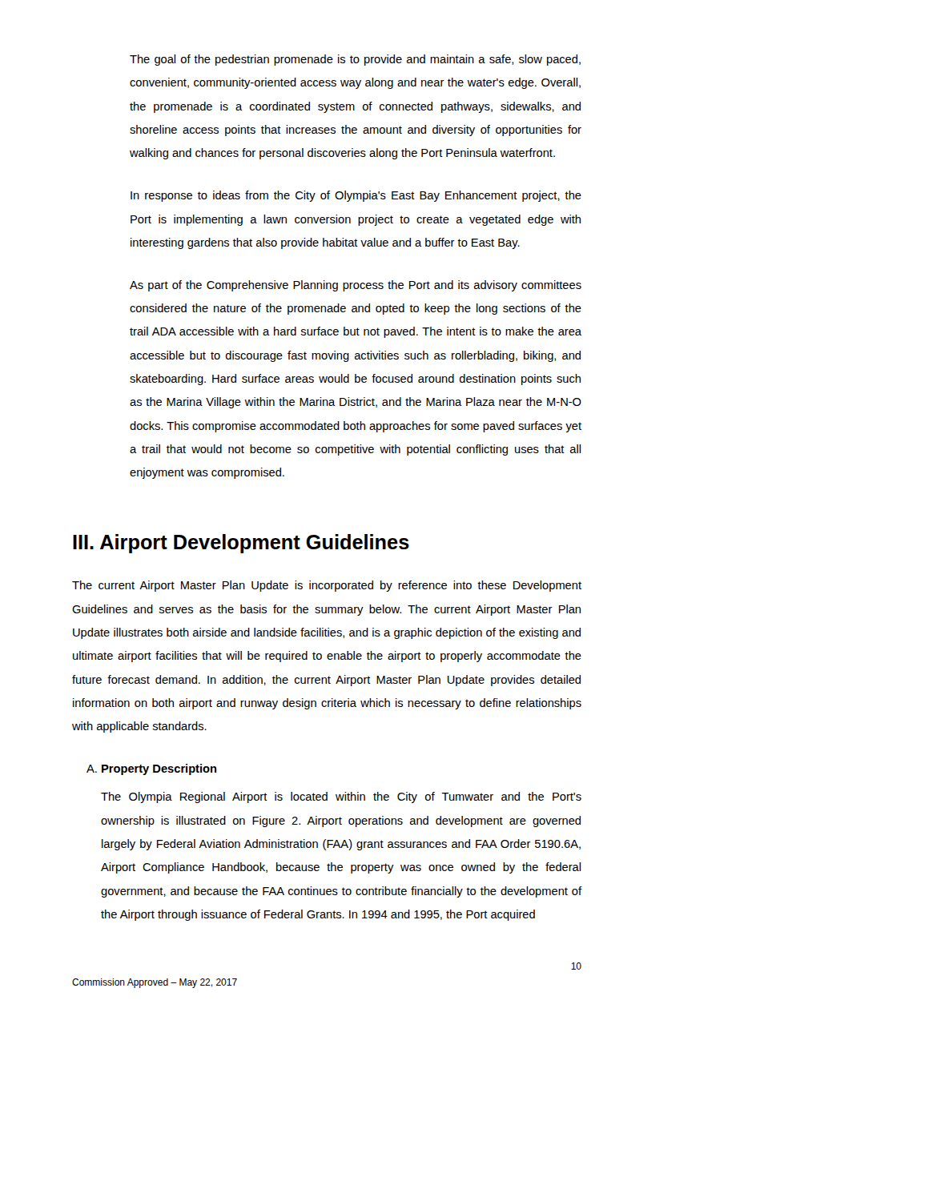The goal of the pedestrian promenade is to provide and maintain a safe, slow paced, convenient, community-oriented access way along and near the water's edge. Overall, the promenade is a coordinated system of connected pathways, sidewalks, and shoreline access points that increases the amount and diversity of opportunities for walking and chances for personal discoveries along the Port Peninsula waterfront.
In response to ideas from the City of Olympia's East Bay Enhancement project, the Port is implementing a lawn conversion project to create a vegetated edge with interesting gardens that also provide habitat value and a buffer to East Bay.
As part of the Comprehensive Planning process the Port and its advisory committees considered the nature of the promenade and opted to keep the long sections of the trail ADA accessible with a hard surface but not paved. The intent is to make the area accessible but to discourage fast moving activities such as rollerblading, biking, and skateboarding. Hard surface areas would be focused around destination points such as the Marina Village within the Marina District, and the Marina Plaza near the M-N-O docks. This compromise accommodated both approaches for some paved surfaces yet a trail that would not become so competitive with potential conflicting uses that all enjoyment was compromised.
III. Airport Development Guidelines
The current Airport Master Plan Update is incorporated by reference into these Development Guidelines and serves as the basis for the summary below. The current Airport Master Plan Update illustrates both airside and landside facilities, and is a graphic depiction of the existing and ultimate airport facilities that will be required to enable the airport to properly accommodate the future forecast demand. In addition, the current Airport Master Plan Update provides detailed information on both airport and runway design criteria which is necessary to define relationships with applicable standards.
Property Description
The Olympia Regional Airport is located within the City of Tumwater and the Port's ownership is illustrated on Figure 2. Airport operations and development are governed largely by Federal Aviation Administration (FAA) grant assurances and FAA Order 5190.6A, Airport Compliance Handbook, because the property was once owned by the federal government, and because the FAA continues to contribute financially to the development of the Airport through issuance of Federal Grants. In 1994 and 1995, the Port acquired
10
Commission Approved – May 22, 2017